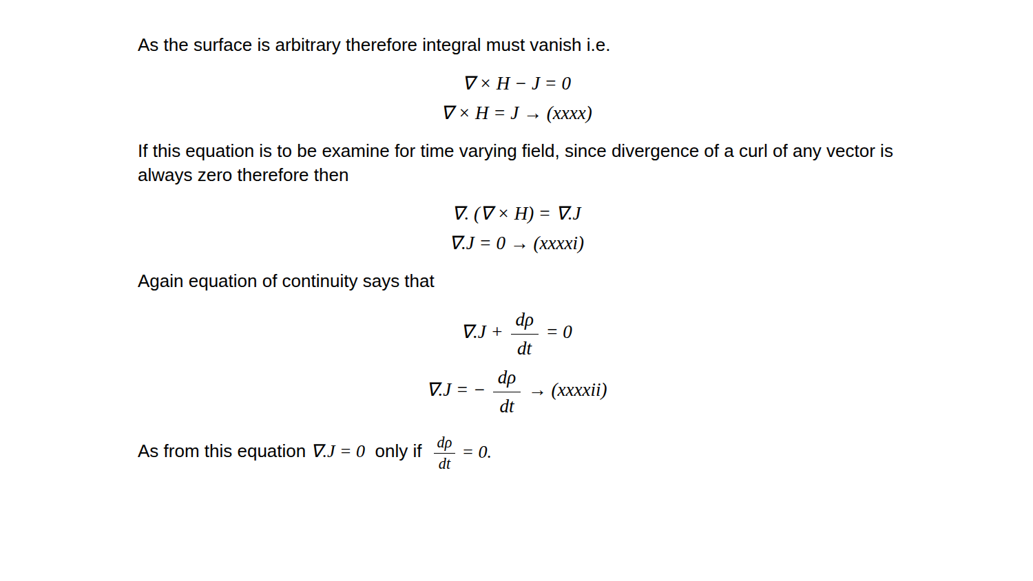As the surface is arbitrary therefore integral must vanish i.e.
∇ × H − J = 0 ∇ × H = J → (xxxx)
If this equation is to be examine for time varying field, since divergence of a curl of any vector is always zero therefore then
∇. (∇ × H) = ∇.J ∇.J = 0 → (xxxxi)
Again equation of continuity says that
∇.J + dρ dt = 0 ∇.J = − dρ dt → (xxxxii)
As from this equation ∇.J = 0 only if dρ dt = 0.